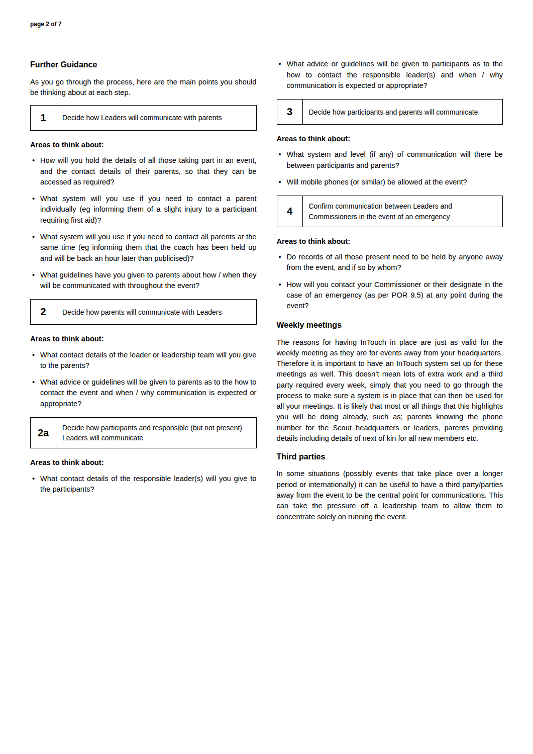page 2 of 7
Further Guidance
As you go through the process, here are the main points you should be thinking about at each step.
1
Decide how Leaders will communicate with parents
Areas to think about:
How will you hold the details of all those taking part in an event, and the contact details of their parents, so that they can be accessed as required?
What system will you use if you need to contact a parent individually (eg informing them of a slight injury to a participant requiring first aid)?
What system will you use if you need to contact all parents at the same time (eg informing them that the coach has been held up and will be back an hour later than publicised)?
What guidelines have you given to parents about how / when they will be communicated with throughout the event?
2
Decide how parents will communicate with Leaders
Areas to think about:
What contact details of the leader or leadership team will you give to the parents?
What advice or guidelines will be given to parents as to the how to contact the event and when / why communication is expected or appropriate?
2a
Decide how participants and responsible (but not present) Leaders will communicate
Areas to think about:
What contact details of the responsible leader(s) will you give to the participants?
What advice or guidelines will be given to participants as to the how to contact the responsible leader(s) and when / why communication is expected or appropriate?
3
Decide how participants and parents will communicate
Areas to think about:
What system and level (if any) of communication will there be between participants and parents?
Will mobile phones (or similar) be allowed at the event?
4
Confirm communication between Leaders and Commissioners in the event of an emergency
Areas to think about:
Do records of all those present need to be held by anyone away from the event, and if so by whom?
How will you contact your Commissioner or their designate in the case of an emergency (as per POR 9.5) at any point during the event?
Weekly meetings
The reasons for having InTouch in place are just as valid for the weekly meeting as they are for events away from your headquarters. Therefore it is important to have an InTouch system set up for these meetings as well. This doesn’t mean lots of extra work and a third party required every week, simply that you need to go through the process to make sure a system is in place that can then be used for all your meetings. It is likely that most or all things that this highlights you will be doing already, such as; parents knowing the phone number for the Scout headquarters or leaders, parents providing details including details of next of kin for all new members etc.
Third parties
In some situations (possibly events that take place over a longer period or internationally) it can be useful to have a third party/parties away from the event to be the central point for communications. This can take the pressure off a leadership team to allow them to concentrate solely on running the event.